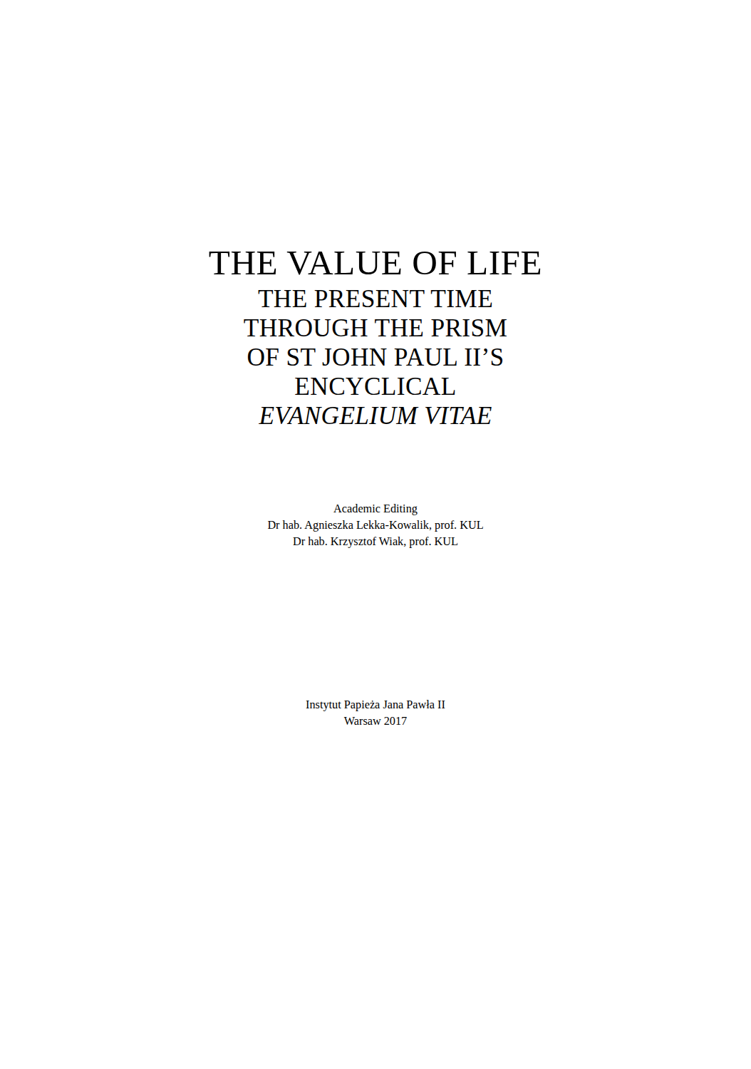The Value of Life
The Present Time
Through the Prism
of St John Paul II’s
Encyclical
Evangelium Vitae
Academic Editing
Dr hab. Agnieszka Lekka-Kowalik, prof. KUL
Dr hab. Krzysztof Wiak, prof. KUL
Instytut Papieża Jana Pawła II
Warsaw 2017